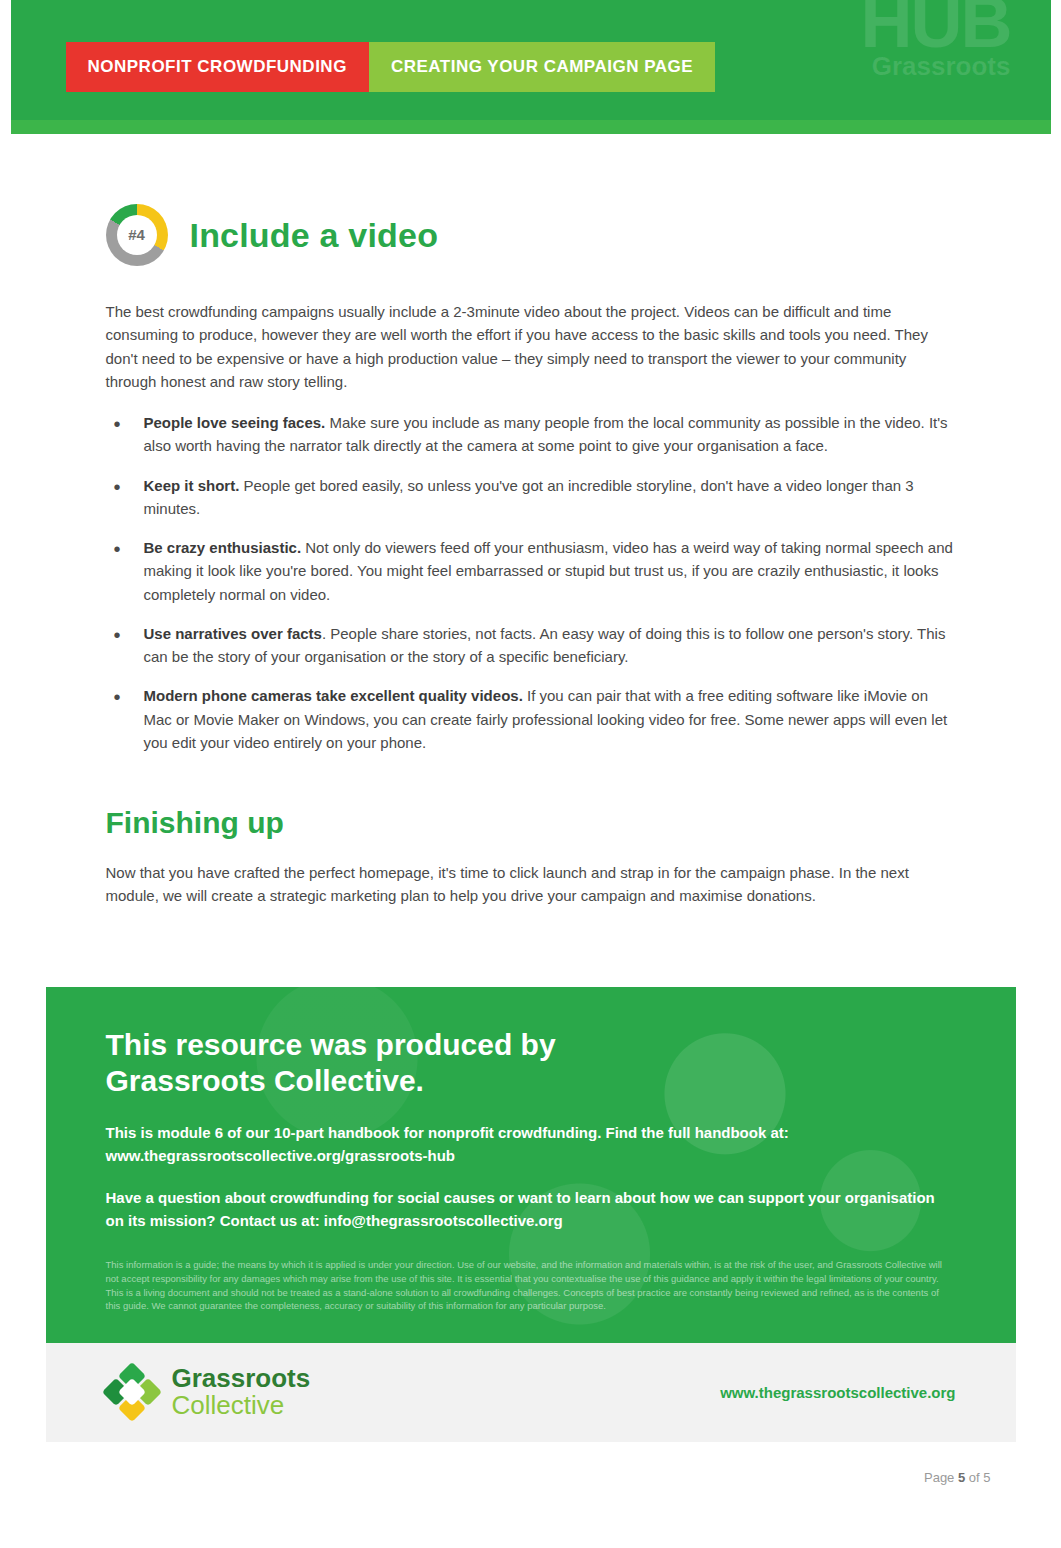HUBGrassroots
Nonprofit Crowdfunding
Creating your campaign page
#4
Include a video
The best crowdfunding campaigns usually include a 2-3minute video about the project. Videos can be difficult and time consuming to produce, however they are well worth the effort if you have access to the basic skills and tools you need. They don't need to be expensive or have a high production value – they simply need to transport the viewer to your community through honest and raw story telling.
People love seeing faces. Make sure you include as many people from the local community as possible in the video. It's also worth having the narrator talk directly at the camera at some point to give your organisation a face.
Keep it short. People get bored easily, so unless you've got an incredible storyline, don't have a video longer than 3 minutes.
Be crazy enthusiastic. Not only do viewers feed off your enthusiasm, video has a weird way of taking normal speech and making it look like you're bored. You might feel embarrassed or stupid but trust us, if you are crazily enthusiastic, it looks completely normal on video.
Use narratives over facts. People share stories, not facts. An easy way of doing this is to follow one person's story. This can be the story of your organisation or the story of a specific beneficiary.
Modern phone cameras take excellent quality videos. If you can pair that with a free editing software like iMovie on Mac or Movie Maker on Windows, you can create fairly professional looking video for free. Some newer apps will even let you edit your video entirely on your phone.
Finishing up
Now that you have crafted the perfect homepage, it's time to click launch and strap in for the campaign phase. In the next module, we will create a strategic marketing plan to help you drive your campaign and maximise donations.
This resource was produced by
Grassroots Collective.
This is module 6 of our 10-part handbook for nonprofit crowdfunding. Find the full handbook at:
www.thegrassrootscollective.org/grassroots-hub
Have a question about crowdfunding for social causes or want to learn about how we can support your organisation on its mission? Contact us at: info@thegrassrootscollective.org
This information is a guide; the means by which it is applied is under your direction. Use of our website, and the information and materials within, is at the risk of the user, and Grassroots Collective will not accept responsibility for any damages which may arise from the use of this site. It is essential that you contextualise the use of this guidance and apply it within the legal limitations of your country. This is a living document and should not be treated as a stand-alone solution to all crowdfunding challenges. Concepts of best practice are constantly being reviewed and refined, as is the contents of this guide. We cannot guarantee the completeness, accuracy or suitability of this information for any particular purpose.
Grassroots Collective
www.thegrassrootscollective.org
Page 5 of 5